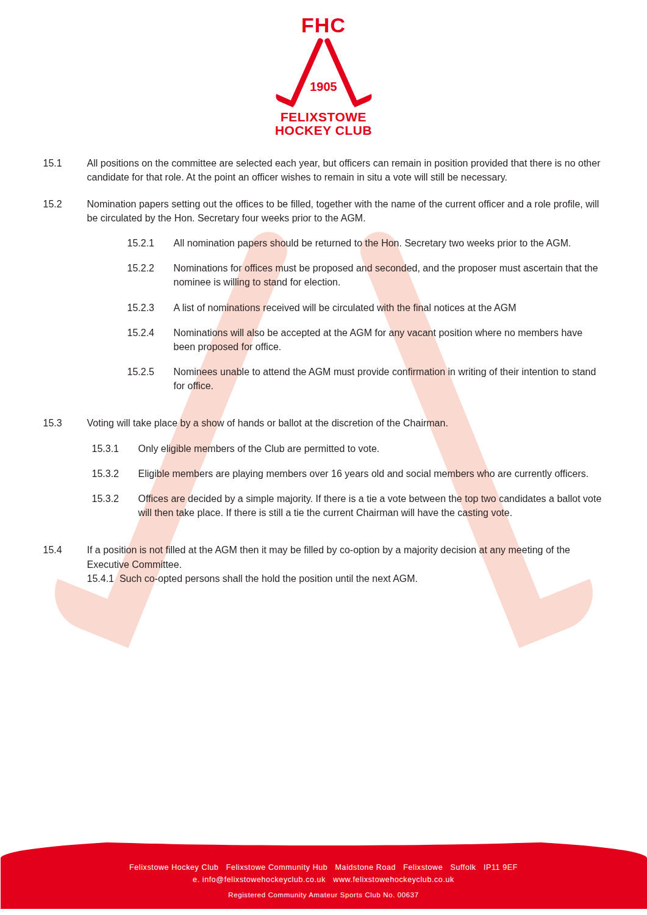FHC 1905 Felixstowe
Hockey Club
15.1
All positions on the committee are selected each year, but officers can remain in position provided that there is no other candidate for that role. At the point an officer wishes to remain in situ a vote will still be necessary.
15.2
Nomination papers setting out the offices to be filled, together with the name of the current officer and a role profile, will be circulated by the Hon. Secretary four weeks prior to the AGM.
15.2.1
All nomination papers should be returned to the Hon. Secretary two weeks prior to the AGM.
15.2.2
Nominations for offices must be proposed and seconded, and the proposer must ascertain that the nominee is willing to stand for election.
15.2.3
A list of nominations received will be circulated with the final notices at the AGM
15.2.4
Nominations will also be accepted at the AGM for any vacant position where no members have been proposed for office.
15.2.5
Nominees unable to attend the AGM must provide confirmation in writing of their intention to stand for office.
15.3
Voting will take place by a show of hands or ballot at the discretion of the Chairman.
15.3.1
Only eligible members of the Club are permitted to vote.
15.3.2
Eligible members are playing members over 16 years old and social members who are currently officers.
15.3.2
Offices are decided by a simple majority. If there is a tie a vote between the top two candidates a ballot vote will then take place. If there is still a tie the current Chairman will have the casting vote.
15.4
If a position is not filled at the AGM then it may be filled by co-option by a majority decision at any meeting of the Executive Committee.
15.4.1 Such co-opted persons shall the hold the position until the next AGM.
Felixstowe Hockey Club Felixstowe Community Hub Maidstone Road Felixstowe Suffolk IP11 9EF
e. info@felixstowehockeyclub.co.uk www.felixstowehockeyclub.co.uk
Registered Community Amateur Sports Club No. 00637